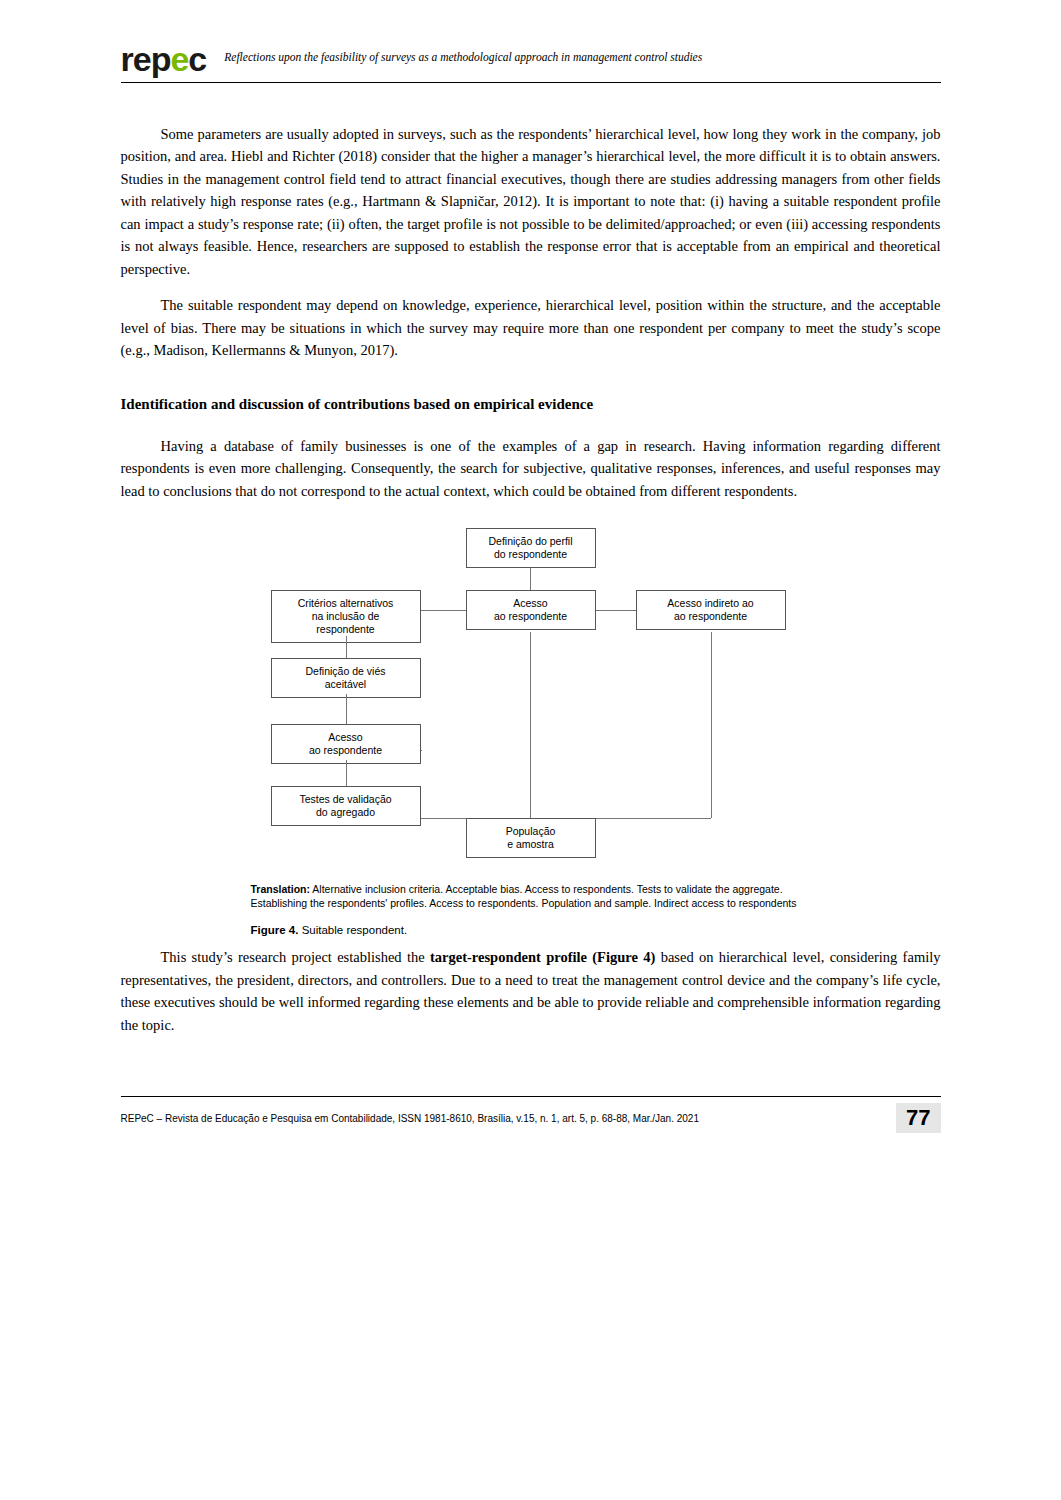repec
Reflections upon the feasibility of surveys as a methodological approach in management control studies
Some parameters are usually adopted in surveys, such as the respondents’ hierarchical level, how long they work in the company, job position, and area. Hiebl and Richter (2018) consider that the higher a manager’s hierarchical level, the more difficult it is to obtain answers. Studies in the management control field tend to attract financial executives, though there are studies addressing managers from other fields with relatively high response rates (e.g., Hartmann & Slapničar, 2012). It is important to note that: (i) having a suitable respondent profile can impact a study’s response rate; (ii) often, the target profile is not possible to be delimited/approached; or even (iii) accessing respondents is not always feasible. Hence, researchers are supposed to establish the response error that is acceptable from an empirical and theoretical perspective.
The suitable respondent may depend on knowledge, experience, hierarchical level, position within the structure, and the acceptable level of bias. There may be situations in which the survey may require more than one respondent per company to meet the study’s scope (e.g., Madison, Kellermanns & Munyon, 2017).
Identification and discussion of contributions based on empirical evidence
Having a database of family businesses is one of the examples of a gap in research. Having information regarding different respondents is even more challenging. Consequently, the search for subjective, qualitative responses, inferences, and useful responses may lead to conclusions that do not correspond to the actual context, which could be obtained from different respondents.
Definição do perfil
do respondente
Acesso
ao respondente
Acesso indireto ao
ao respondente
Critérios alternativos
na inclusão de
respondente
Definição de viés
aceitável
Acesso
ao respondente
Testes de validação
do agregado
População
e amostra
Translation: Alternative inclusion criteria. Acceptable bias. Access to respondents. Tests to validate the aggregate. Establishing the respondents' profiles. Access to respondents. Population and sample. Indirect access to respondents
Figure 4. Suitable respondent.
This study’s research project established the target-respondent profile (Figure 4) based on hierarchical level, considering family representatives, the president, directors, and controllers. Due to a need to treat the management control device and the company’s life cycle, these executives should be well informed regarding these elements and be able to provide reliable and comprehensible information regarding the topic.
REPeC – Revista de Educação e Pesquisa em Contabilidade, ISSN 1981-8610, Brasília, v.15, n. 1, art. 5, p. 68-88, Mar./Jan. 2021
77